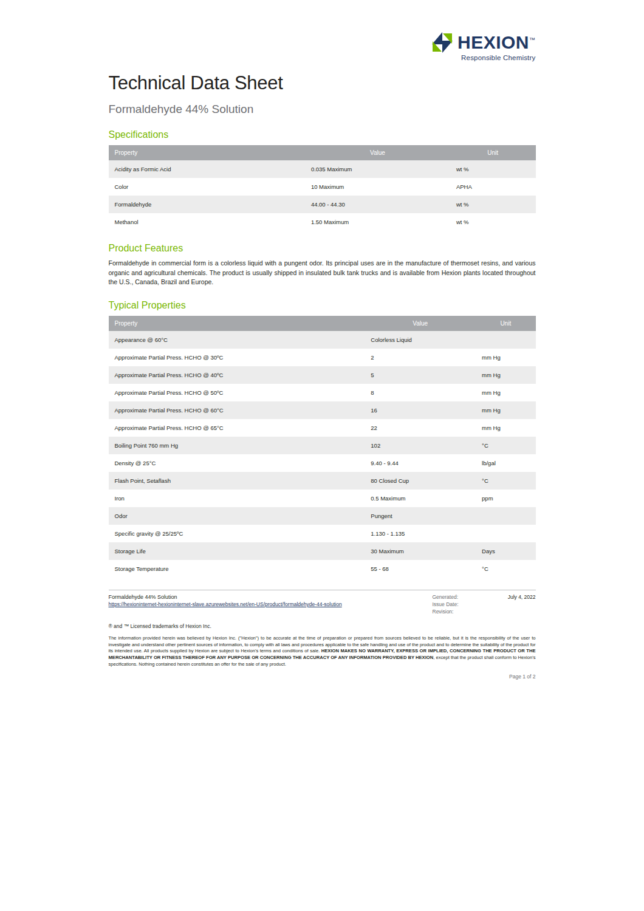HEXION™
Responsible Chemistry
Technical Data Sheet
Formaldehyde 44% Solution
Specifications
| Property | Value | Unit |
| --- | --- | --- |
| Acidity as Formic Acid | 0.035 Maximum | wt % |
| Color | 10 Maximum | APHA |
| Formaldehyde | 44.00 - 44.30 | wt % |
| Methanol | 1.50 Maximum | wt % |
Product Features
Formaldehyde in commercial form is a colorless liquid with a pungent odor. Its principal uses are in the manufacture of thermoset resins, and various organic and agricultural chemicals. The product is usually shipped in insulated bulk tank trucks and is available from Hexion plants located throughout the U.S., Canada, Brazil and Europe.
Typical Properties
| Property | Value | Unit |
| --- | --- | --- |
| Appearance @ 60°C | Colorless Liquid | |
| Approximate Partial Press. HCHO @ 30ºC | 2 | mm Hg |
| Approximate Partial Press. HCHO @ 40ºC | 5 | mm Hg |
| Approximate Partial Press. HCHO @ 50ºC | 8 | mm Hg |
| Approximate Partial Press. HCHO @ 60°C | 16 | mm Hg |
| Approximate Partial Press. HCHO @ 65°C | 22 | mm Hg |
| Boiling Point 760 mm Hg | 102 | °C |
| Density @ 25°C | 9.40 - 9.44 | lb/gal |
| Flash Point, Setaflash | 80 Closed Cup | °C |
| Iron | 0.5 Maximum | ppm |
| Odor | Pungent | |
| Specific gravity @ 25/25ºC | 1.130 - 1.135 | |
| Storage Life | 30 Maximum | Days |
| Storage Temperature | 55 - 68 | °C |
Formaldehyde 44% Solution
https://hexioninternet-hexioninternet-slave.azurewebsites.net/en-US/product/formaldehyde-44-solution
Generated: July 4, 2022
Issue Date:
Revision:
® and ™ Licensed trademarks of Hexion Inc.
The information provided herein was believed by Hexion Inc. ("Hexion") to be accurate at the time of preparation or prepared from sources believed to be reliable, but it is the responsibility of the user to investigate and understand other pertinent sources of information, to comply with all laws and procedures applicable to the safe handling and use of the product and to determine the suitability of the product for its intended use. All products supplied by Hexion are subject to Hexion's terms and conditions of sale. HEXION MAKES NO WARRANTY, EXPRESS OR IMPLIED, CONCERNING THE PRODUCT OR THE MERCHANTABILITY OR FITNESS THEREOF FOR ANY PURPOSE OR CONCERNING THE ACCURACY OF ANY INFORMATION PROVIDED BY HEXION, except that the product shall conform to Hexion's specifications. Nothing contained herein constitutes an offer for the sale of any product.
Page 1 of 2